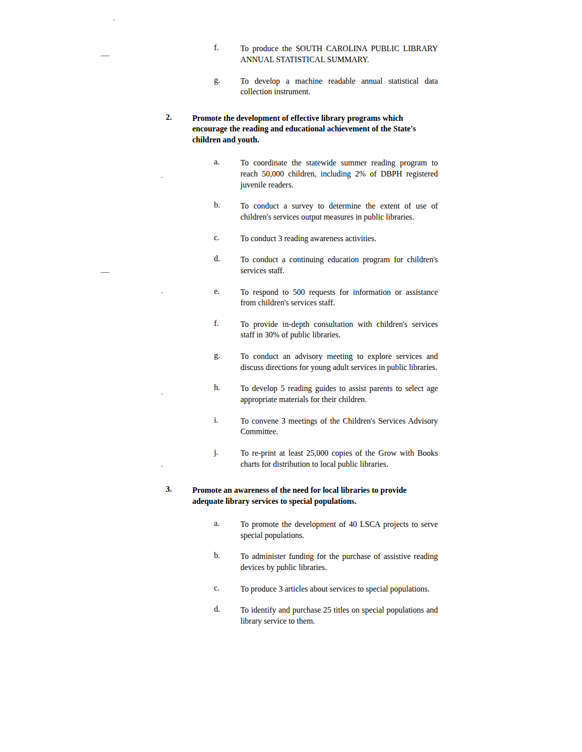. — — . . . .
f.
To produce the SOUTH CAROLINA PUBLIC LIBRARY ANNUAL STATISTICAL SUMMARY.
g.
To develop a machine readable annual statistical data collection instrument.
2.
Promote the development of effective library programs which encourage the reading and educational achievement of the State's children and youth.
a.
To coordinate the statewide summer reading program to reach 50,000 children, including 2% of DBPH registered juvenile readers.
b.
To conduct a survey to determine the extent of use of children's services output measures in public libraries.
c.
To conduct 3 reading awareness activities.
d.
To conduct a continuing education program for children's services staff.
e.
To respond to 500 requests for information or assistance from children's services staff.
f.
To provide in-depth consultation with children's services staff in 30% of public libraries.
g.
To conduct an advisory meeting to explore services and discuss directions for young adult services in public libraries.
h.
To develop 5 reading guides to assist parents to select age appropriate materials for their children.
i.
To convene 3 meetings of the Children's Services Advisory Committee.
j.
To re-print at least 25,000 copies of the Grow with Books charts for distribution to local public libraries.
3.
Promote an awareness of the need for local libraries to provide adequate library services to special populations.
a.
To promote the development of 40 LSCA projects to serve special populations.
b.
To administer funding for the purchase of assistive reading devices by public libraries.
c.
To produce 3 articles about services to special populations.
d.
To identify and purchase 25 titles on special populations and library service to them.